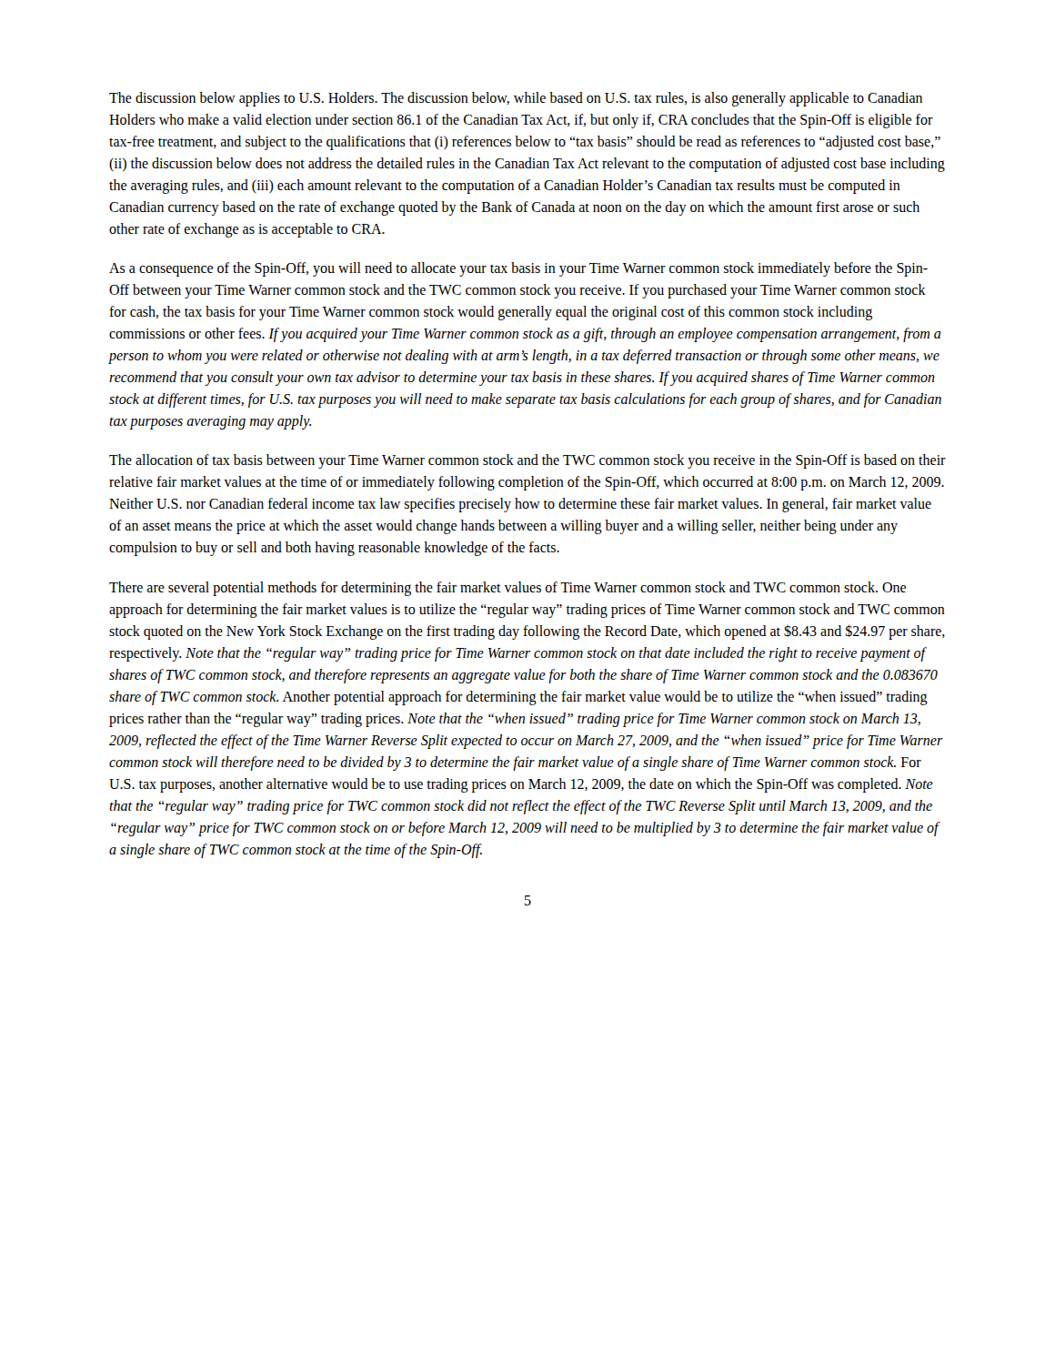The discussion below applies to U.S. Holders. The discussion below, while based on U.S. tax rules, is also generally applicable to Canadian Holders who make a valid election under section 86.1 of the Canadian Tax Act, if, but only if, CRA concludes that the Spin-Off is eligible for tax-free treatment, and subject to the qualifications that (i) references below to “tax basis” should be read as references to “adjusted cost base,” (ii) the discussion below does not address the detailed rules in the Canadian Tax Act relevant to the computation of adjusted cost base including the averaging rules, and (iii) each amount relevant to the computation of a Canadian Holder’s Canadian tax results must be computed in Canadian currency based on the rate of exchange quoted by the Bank of Canada at noon on the day on which the amount first arose or such other rate of exchange as is acceptable to CRA.
As a consequence of the Spin-Off, you will need to allocate your tax basis in your Time Warner common stock immediately before the Spin-Off between your Time Warner common stock and the TWC common stock you receive. If you purchased your Time Warner common stock for cash, the tax basis for your Time Warner common stock would generally equal the original cost of this common stock including commissions or other fees. If you acquired your Time Warner common stock as a gift, through an employee compensation arrangement, from a person to whom you were related or otherwise not dealing with at arm’s length, in a tax deferred transaction or through some other means, we recommend that you consult your own tax advisor to determine your tax basis in these shares. If you acquired shares of Time Warner common stock at different times, for U.S. tax purposes you will need to make separate tax basis calculations for each group of shares, and for Canadian tax purposes averaging may apply.
The allocation of tax basis between your Time Warner common stock and the TWC common stock you receive in the Spin-Off is based on their relative fair market values at the time of or immediately following completion of the Spin-Off, which occurred at 8:00 p.m. on March 12, 2009. Neither U.S. nor Canadian federal income tax law specifies precisely how to determine these fair market values. In general, fair market value of an asset means the price at which the asset would change hands between a willing buyer and a willing seller, neither being under any compulsion to buy or sell and both having reasonable knowledge of the facts.
There are several potential methods for determining the fair market values of Time Warner common stock and TWC common stock. One approach for determining the fair market values is to utilize the “regular way” trading prices of Time Warner common stock and TWC common stock quoted on the New York Stock Exchange on the first trading day following the Record Date, which opened at $8.43 and $24.97 per share, respectively. Note that the “regular way” trading price for Time Warner common stock on that date included the right to receive payment of shares of TWC common stock, and therefore represents an aggregate value for both the share of Time Warner common stock and the 0.083670 share of TWC common stock. Another potential approach for determining the fair market value would be to utilize the “when issued” trading prices rather than the “regular way” trading prices. Note that the “when issued” trading price for Time Warner common stock on March 13, 2009, reflected the effect of the Time Warner Reverse Split expected to occur on March 27, 2009, and the “when issued” price for Time Warner common stock will therefore need to be divided by 3 to determine the fair market value of a single share of Time Warner common stock. For U.S. tax purposes, another alternative would be to use trading prices on March 12, 2009, the date on which the Spin-Off was completed. Note that the “regular way” trading price for TWC common stock did not reflect the effect of the TWC Reverse Split until March 13, 2009, and the “regular way” price for TWC common stock on or before March 12, 2009 will need to be multiplied by 3 to determine the fair market value of a single share of TWC common stock at the time of the Spin-Off.
5